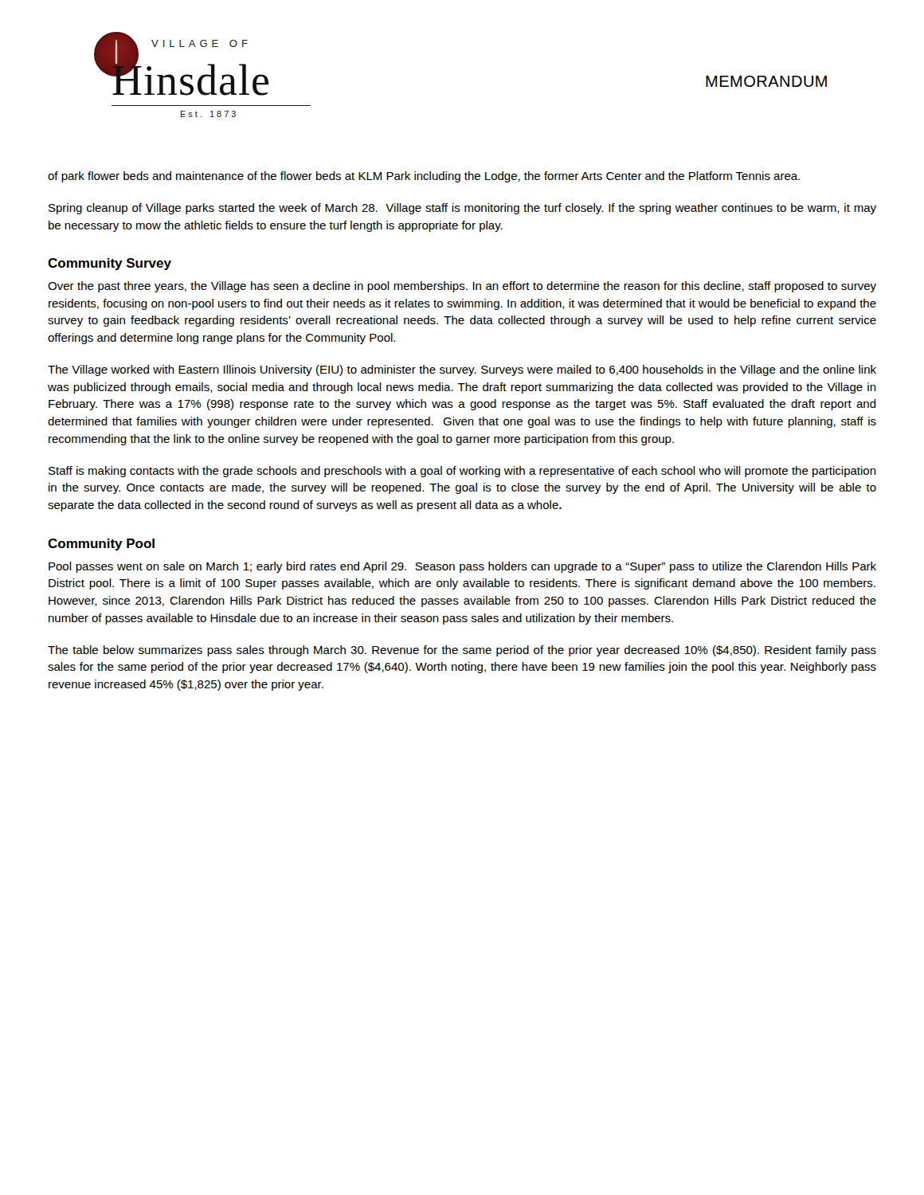VILLAGE OF
Hinsdale
Est. 1873
MEMORANDUM
of park flower beds and maintenance of the flower beds at KLM Park including the Lodge, the former Arts Center and the Platform Tennis area.
Spring cleanup of Village parks started the week of March 28. Village staff is monitoring the turf closely. If the spring weather continues to be warm, it may be necessary to mow the athletic fields to ensure the turf length is appropriate for play.
Community Survey
Over the past three years, the Village has seen a decline in pool memberships. In an effort to determine the reason for this decline, staff proposed to survey residents, focusing on non-pool users to find out their needs as it relates to swimming. In addition, it was determined that it would be beneficial to expand the survey to gain feedback regarding residents’ overall recreational needs. The data collected through a survey will be used to help refine current service offerings and determine long range plans for the Community Pool.
The Village worked with Eastern Illinois University (EIU) to administer the survey. Surveys were mailed to 6,400 households in the Village and the online link was publicized through emails, social media and through local news media. The draft report summarizing the data collected was provided to the Village in February. There was a 17% (998) response rate to the survey which was a good response as the target was 5%. Staff evaluated the draft report and determined that families with younger children were under represented. Given that one goal was to use the findings to help with future planning, staff is recommending that the link to the online survey be reopened with the goal to garner more participation from this group.
Staff is making contacts with the grade schools and preschools with a goal of working with a representative of each school who will promote the participation in the survey. Once contacts are made, the survey will be reopened. The goal is to close the survey by the end of April. The University will be able to separate the data collected in the second round of surveys as well as present all data as a whole.
Community Pool
Pool passes went on sale on March 1; early bird rates end April 29. Season pass holders can upgrade to a “Super” pass to utilize the Clarendon Hills Park District pool. There is a limit of 100 Super passes available, which are only available to residents. There is significant demand above the 100 members. However, since 2013, Clarendon Hills Park District has reduced the passes available from 250 to 100 passes. Clarendon Hills Park District reduced the number of passes available to Hinsdale due to an increase in their season pass sales and utilization by their members.
The table below summarizes pass sales through March 30. Revenue for the same period of the prior year decreased 10% ($4,850). Resident family pass sales for the same period of the prior year decreased 17% ($4,640). Worth noting, there have been 19 new families join the pool this year. Neighborly pass revenue increased 45% ($1,825) over the prior year.